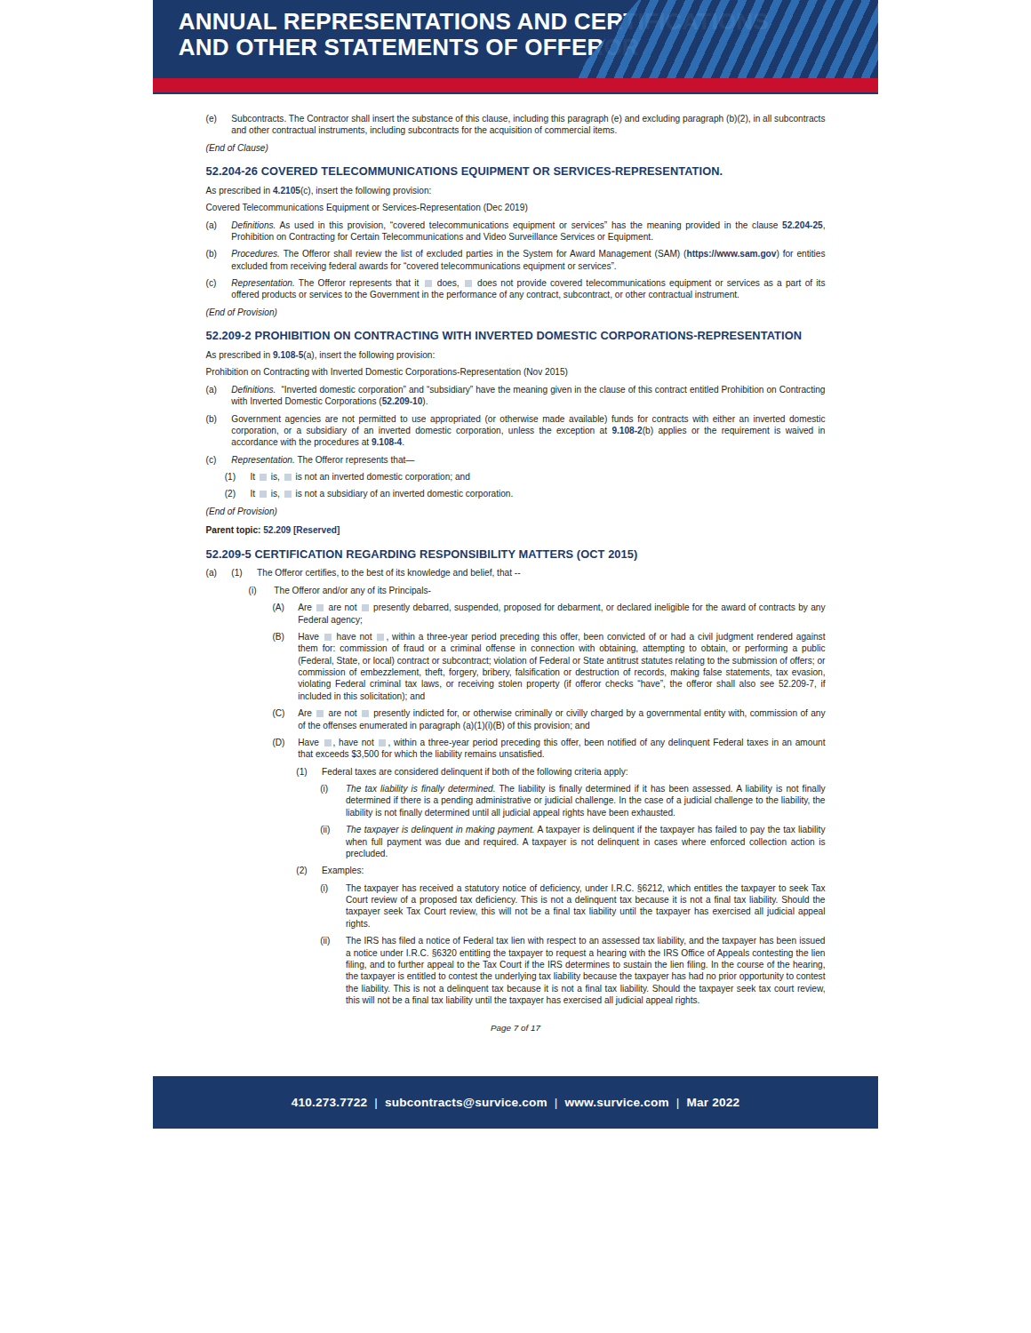Annual Representations and Certifications
and Other Statements of Offeror
(e)
Subcontracts. The Contractor shall insert the substance of this clause, including this paragraph (e) and excluding paragraph (b)(2), in all subcontracts and other contractual instruments, including subcontracts for the acquisition of commercial items.
(End of Clause)
52.204-26 Covered Telecommunications Equipment or Services-Representation.
As prescribed in 4.2105(c), insert the following provision:
Covered Telecommunications Equipment or Services-Representation (Dec 2019)
(a)
Definitions. As used in this provision, “covered telecommunications equipment or services” has the meaning provided in the clause 52.204-25, Prohibition on Contracting for Certain Telecommunications and Video Surveillance Services or Equipment.
(b)
Procedures. The Offeror shall review the list of excluded parties in the System for Award Management (SAM) (https://www.sam.gov) for entities excluded from receiving federal awards for “covered telecommunications equipment or services”.
(c)
Representation. The Offeror represents that it does, does not provide covered telecommunications equipment or services as a part of its offered products or services to the Government in the performance of any contract, subcontract, or other contractual instrument.
(End of Provision)
52.209-2 Prohibition on Contracting with Inverted Domestic Corporations-Representation
As prescribed in 9.108-5(a), insert the following provision:
Prohibition on Contracting with Inverted Domestic Corporations-Representation (Nov 2015)
(a)
Definitions. “Inverted domestic corporation” and “subsidiary” have the meaning given in the clause of this contract entitled Prohibition on Contracting with Inverted Domestic Corporations (52.209-10).
(b)
Government agencies are not permitted to use appropriated (or otherwise made available) funds for contracts with either an inverted domestic corporation, or a subsidiary of an inverted domestic corporation, unless the exception at 9.108-2(b) applies or the requirement is waived in accordance with the procedures at 9.108-4.
(c)
Representation. The Offeror represents that—
(1)
It is, is not an inverted domestic corporation; and
(2)
It is, is not a subsidiary of an inverted domestic corporation.
(End of Provision)
Parent topic: 52.209 [Reserved]
52.209-5 Certification Regarding Responsibility Matters (Oct 2015)
(a)
(1)
The Offeror certifies, to the best of its knowledge and belief, that --
(i)
The Offeror and/or any of its Principals-
(A)
Are are not presently debarred, suspended, proposed for debarment, or declared ineligible for the award of contracts by any Federal agency;
(B)
Have have not , within a three-year period preceding this offer, been convicted of or had a civil judgment rendered against them for: commission of fraud or a criminal offense in connection with obtaining, attempting to obtain, or performing a public (Federal, State, or local) contract or subcontract; violation of Federal or State antitrust statutes relating to the submission of offers; or commission of embezzlement, theft, forgery, bribery, falsification or destruction of records, making false statements, tax evasion, violating Federal criminal tax laws, or receiving stolen property (if offeror checks “have”, the offeror shall also see 52.209-7, if included in this solicitation); and
(C)
Are are not presently indicted for, or otherwise criminally or civilly charged by a governmental entity with, commission of any of the offenses enumerated in paragraph (a)(1)(i)(B) of this provision; and
(D)
Have , have not , within a three-year period preceding this offer, been notified of any delinquent Federal taxes in an amount that exceeds $3,500 for which the liability remains unsatisfied.
(1)
Federal taxes are considered delinquent if both of the following criteria apply:
(i)
The tax liability is finally determined. The liability is finally determined if it has been assessed. A liability is not finally determined if there is a pending administrative or judicial challenge. In the case of a judicial challenge to the liability, the liability is not finally determined until all judicial appeal rights have been exhausted.
(ii)
The taxpayer is delinquent in making payment. A taxpayer is delinquent if the taxpayer has failed to pay the tax liability when full payment was due and required. A taxpayer is not delinquent in cases where enforced collection action is precluded.
(2)
Examples:
(i)
The taxpayer has received a statutory notice of deficiency, under I.R.C. §6212, which entitles the taxpayer to seek Tax Court review of a proposed tax deficiency. This is not a delinquent tax because it is not a final tax liability. Should the taxpayer seek Tax Court review, this will not be a final tax liability until the taxpayer has exercised all judicial appeal rights.
(ii)
The IRS has filed a notice of Federal tax lien with respect to an assessed tax liability, and the taxpayer has been issued a notice under I.R.C. §6320 entitling the taxpayer to request a hearing with the IRS Office of Appeals contesting the lien filing, and to further appeal to the Tax Court if the IRS determines to sustain the lien filing. In the course of the hearing, the taxpayer is entitled to contest the underlying tax liability because the taxpayer has had no prior opportunity to contest the liability. This is not a delinquent tax because it is not a final tax liability. Should the taxpayer seek tax court review, this will not be a final tax liability until the taxpayer has exercised all judicial appeal rights.
Page 7 of 17
410.273.7722|subcontracts@survice.com|www.survice.com|Mar 2022